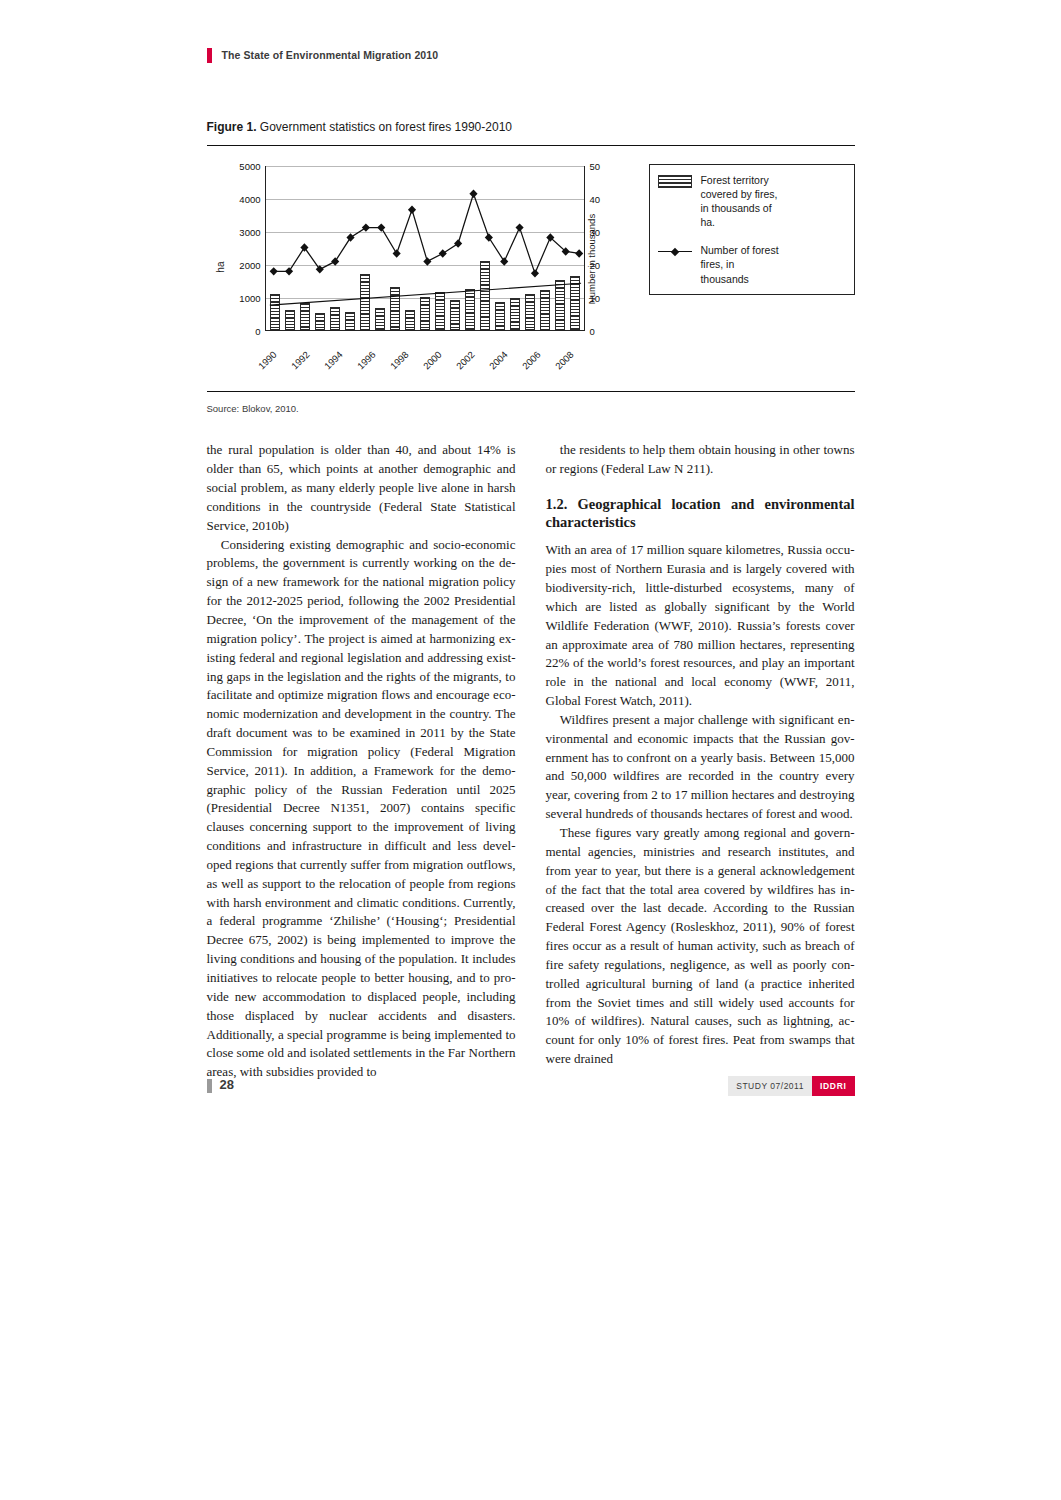The State of Environmental Migration 2010
Figure 1. Government statistics on forest fires 1990-2010
ha
Number in thousands
5000
4000
3000
2000
1000
0
50
40
30
20
10
0
1990 1992 1994 1996 1998 2000 2002 2004 2006 2008
Forest territory
covered by fires,
in thousands of
ha.
Number of forest
fires, in
thousands
Source: Blokov, 2010.
the rural population is older than 40, and about 14% is older than 65, which points at another demographic and social problem, as many elderly people live alone in harsh conditions in the countryside (Federal State Statistical Service, 2010b)
Considering existing demographic and socio-economic problems, the government is currently working on the design of a new framework for the national migration policy for the 2012-2025 period, following the 2002 Presidential Decree, ‘On the improvement of the management of the migration policy’. The project is aimed at harmonizing existing federal and regional legislation and addressing existing gaps in the legislation and the rights of the migrants, to facilitate and optimize migration flows and encourage economic modernization and development in the country. The draft document was to be examined in 2011 by the State Commission for migration policy (Federal Migration Service, 2011). In addition, a Framework for the demographic policy of the Russian Federation until 2025 (Presidential Decree N1351, 2007) contains specific clauses concerning support to the improvement of living conditions and infrastructure in difficult and less developed regions that currently suffer from migration outflows, as well as support to the relocation of people from regions with harsh environment and climatic conditions. Currently, a federal programme ‘Zhilishe’ (‘Housing‘; Presidential Decree 675, 2002) is being implemented to improve the living conditions and housing of the population. It includes initiatives to relocate people to better housing, and to provide new accommodation to displaced people, including those displaced by nuclear accidents and disasters. Additionally, a special programme is being implemented to close some old and isolated settlements in the Far Northern areas, with subsidies provided to
the residents to help them obtain housing in other towns or regions (Federal Law N 211).
1.2. Geographical location and environmental characteristics
With an area of 17 million square kilometres, Russia occupies most of Northern Eurasia and is largely covered with biodiversity-rich, little-disturbed ecosystems, many of which are listed as globally significant by the World Wildlife Federation (WWF, 2010). Russia’s forests cover an approximate area of 780 million hectares, representing 22% of the world’s forest resources, and play an important role in the national and local economy (WWF, 2011, Global Forest Watch, 2011).
Wildfires present a major challenge with significant environmental and economic impacts that the Russian government has to confront on a yearly basis. Between 15,000 and 50,000 wildfires are recorded in the country every year, covering from 2 to 17 million hectares and destroying several hundreds of thousands hectares of forest and wood.
These figures vary greatly among regional and governmental agencies, ministries and research institutes, and from year to year, but there is a general acknowledgement of the fact that the total area covered by wildfires has increased over the last decade. According to the Russian Federal Forest Agency (Rosleskhoz, 2011), 90% of forest fires occur as a result of human activity, such as breach of fire safety regulations, negligence, as well as poorly controlled agricultural burning of land (a practice inherited from the Soviet times and still widely used accounts for 10% of wildfires). Natural causes, such as lightning, account for only 10% of forest fires. Peat from swamps that were drained
28
STUDY 07/2011
IDDRI